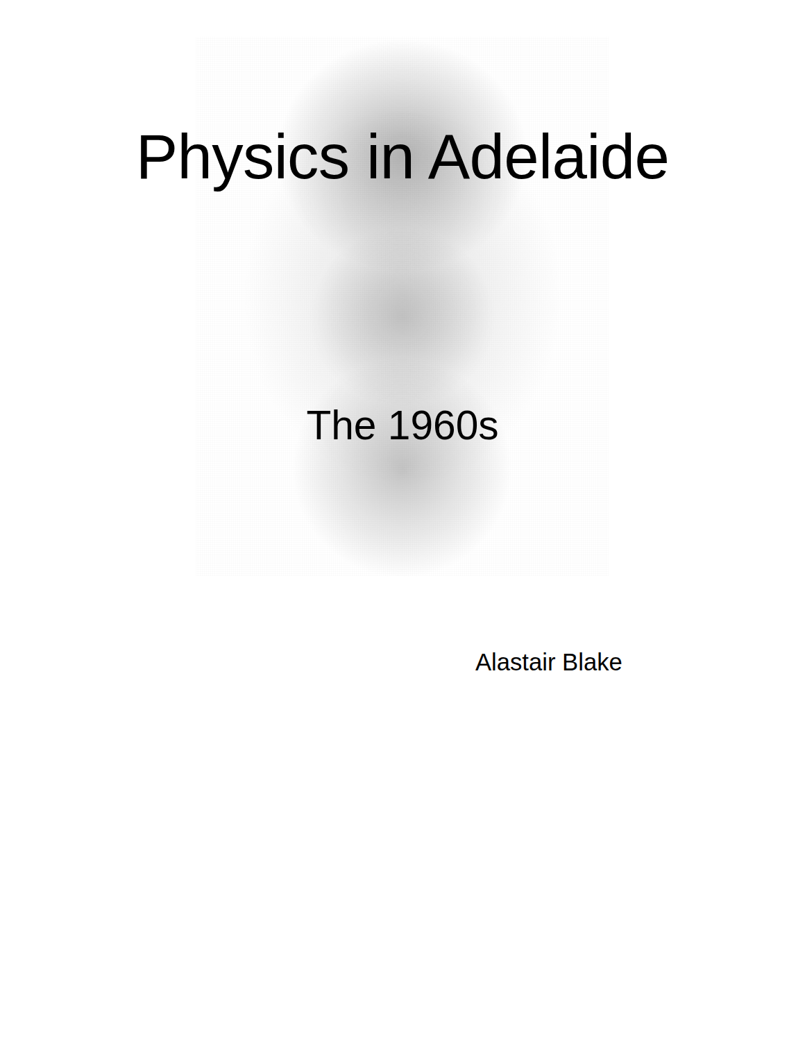Physics in Adelaide
The 1960s
Alastair Blake